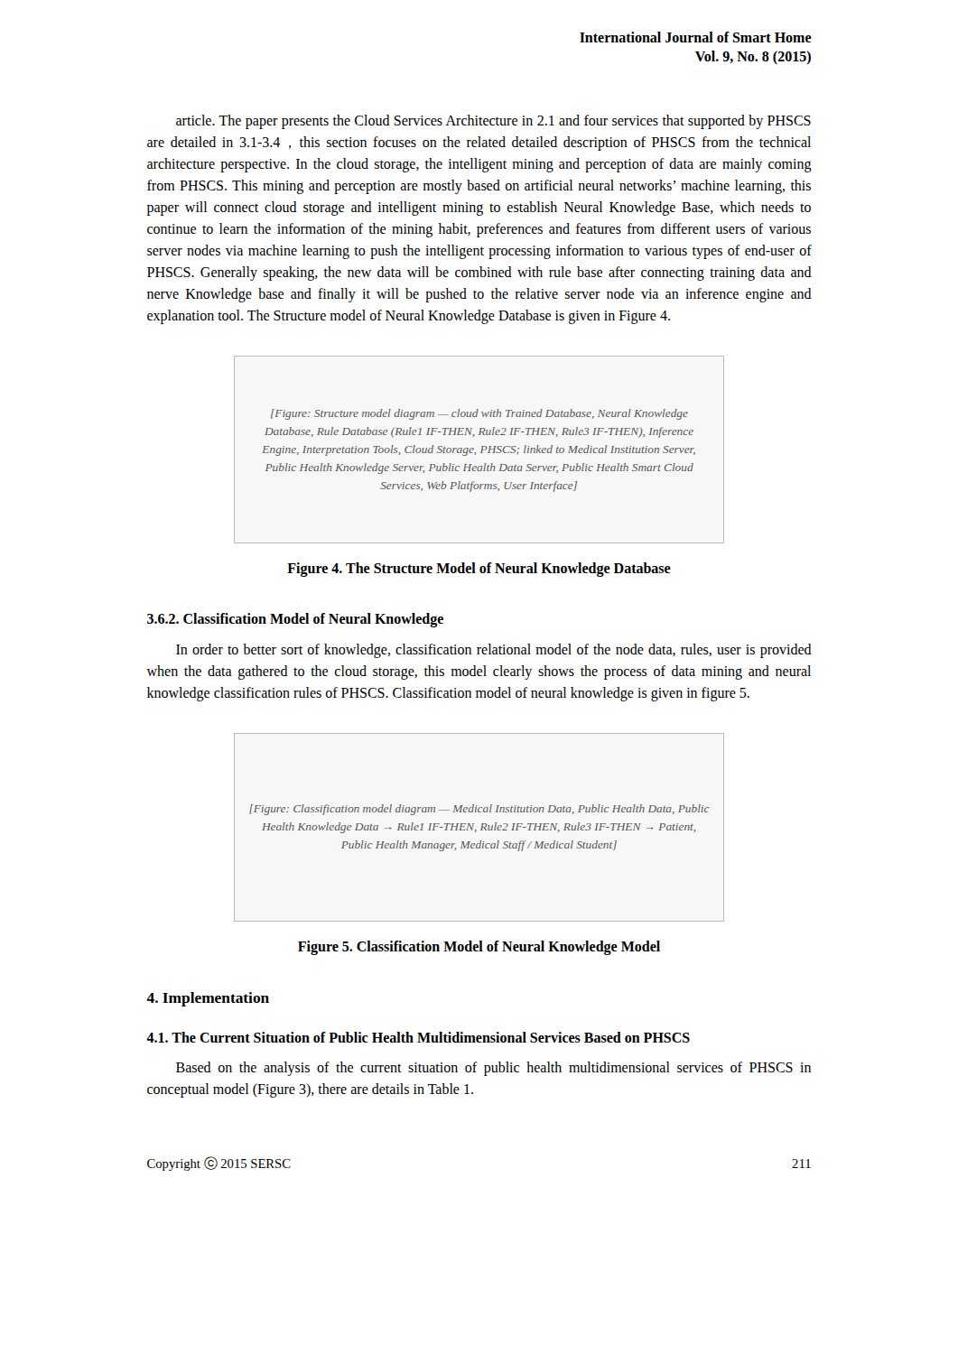International Journal of Smart Home
Vol. 9, No. 8 (2015)
article. The paper presents the Cloud Services Architecture in 2.1 and four services that supported by PHSCS are detailed in 3.1-3.4，this section focuses on the related detailed description of PHSCS from the technical architecture perspective. In the cloud storage, the intelligent mining and perception of data are mainly coming from PHSCS. This mining and perception are mostly based on artificial neural networks’ machine learning, this paper will connect cloud storage and intelligent mining to establish Neural Knowledge Base, which needs to continue to learn the information of the mining habit, preferences and features from different users of various server nodes via machine learning to push the intelligent processing information to various types of end-user of PHSCS. Generally speaking, the new data will be combined with rule base after connecting training data and nerve Knowledge base and finally it will be pushed to the relative server node via an inference engine and explanation tool. The Structure model of Neural Knowledge Database is given in Figure 4.
[Figure: Structure model diagram — cloud with Trained Database, Neural Knowledge Database, Rule Database (Rule1 IF-THEN, Rule2 IF-THEN, Rule3 IF-THEN), Inference Engine, Interpretation Tools, Cloud Storage, PHSCS; linked to Medical Institution Server, Public Health Knowledge Server, Public Health Data Server, Public Health Smart Cloud Services, Web Platforms, User Interface]
Figure 4. The Structure Model of Neural Knowledge Database
3.6.2. Classification Model of Neural Knowledge
In order to better sort of knowledge, classification relational model of the node data, rules, user is provided when the data gathered to the cloud storage, this model clearly shows the process of data mining and neural knowledge classification rules of PHSCS. Classification model of neural knowledge is given in figure 5.
[Figure: Classification model diagram — Medical Institution Data, Public Health Data, Public Health Knowledge Data → Rule1 IF-THEN, Rule2 IF-THEN, Rule3 IF-THEN → Patient, Public Health Manager, Medical Staff / Medical Student]
Figure 5. Classification Model of Neural Knowledge Model
4. Implementation
4.1. The Current Situation of Public Health Multidimensional Services Based on PHSCS
Based on the analysis of the current situation of public health multidimensional services of PHSCS in conceptual model (Figure 3), there are details in Table 1.
Copyright ⓒ 2015 SERSC 211